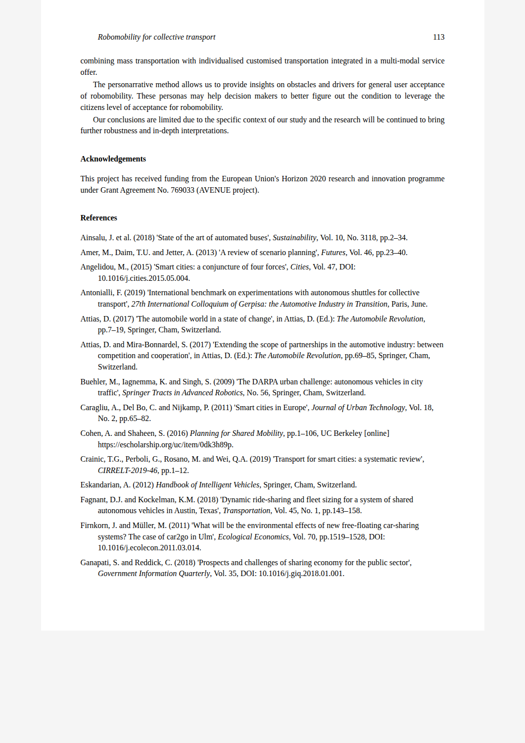Robomobility for collective transport 113
combining mass transportation with individualised customised transportation integrated in a multi-modal service offer.
The personarrative method allows us to provide insights on obstacles and drivers for general user acceptance of robomobility. These personas may help decision makers to better figure out the condition to leverage the citizens level of acceptance for robomobility.
Our conclusions are limited due to the specific context of our study and the research will be continued to bring further robustness and in-depth interpretations.
Acknowledgements
This project has received funding from the European Union's Horizon 2020 research and innovation programme under Grant Agreement No. 769033 (AVENUE project).
References
Ainsalu, J. et al. (2018) 'State of the art of automated buses', Sustainability, Vol. 10, No. 3118, pp.2–34.
Amer, M., Daim, T.U. and Jetter, A. (2013) 'A review of scenario planning', Futures, Vol. 46, pp.23–40.
Angelidou, M., (2015) 'Smart cities: a conjuncture of four forces', Cities, Vol. 47, DOI: 10.1016/j.cities.2015.05.004.
Antonialli, F. (2019) 'International benchmark on experimentations with autonomous shuttles for collective transport', 27th International Colloquium of Gerpisa: the Automotive Industry in Transition, Paris, June.
Attias, D. (2017) 'The automobile world in a state of change', in Attias, D. (Ed.): The Automobile Revolution, pp.7–19, Springer, Cham, Switzerland.
Attias, D. and Mira-Bonnardel, S. (2017) 'Extending the scope of partnerships in the automotive industry: between competition and cooperation', in Attias, D. (Ed.): The Automobile Revolution, pp.69–85, Springer, Cham, Switzerland.
Buehler, M., Iagnemma, K. and Singh, S. (2009) 'The DARPA urban challenge: autonomous vehicles in city traffic', Springer Tracts in Advanced Robotics, No. 56, Springer, Cham, Switzerland.
Caragliu, A., Del Bo, C. and Nijkamp, P. (2011) 'Smart cities in Europe', Journal of Urban Technology, Vol. 18, No. 2, pp.65–82.
Cohen, A. and Shaheen, S. (2016) Planning for Shared Mobility, pp.1–106, UC Berkeley [online] https://escholarship.org/uc/item/0dk3h89p.
Crainic, T.G., Perboli, G., Rosano, M. and Wei, Q.A. (2019) 'Transport for smart cities: a systematic review', CIRRELT-2019-46, pp.1–12.
Eskandarian, A. (2012) Handbook of Intelligent Vehicles, Springer, Cham, Switzerland.
Fagnant, D.J. and Kockelman, K.M. (2018) 'Dynamic ride-sharing and fleet sizing for a system of shared autonomous vehicles in Austin, Texas', Transportation, Vol. 45, No. 1, pp.143–158.
Firnkorn, J. and Müller, M. (2011) 'What will be the environmental effects of new free-floating car-sharing systems? The case of car2go in Ulm', Ecological Economics, Vol. 70, pp.1519–1528, DOI: 10.1016/j.ecolecon.2011.03.014.
Ganapati, S. and Reddick, C. (2018) 'Prospects and challenges of sharing economy for the public sector', Government Information Quarterly, Vol. 35, DOI: 10.1016/j.giq.2018.01.001.